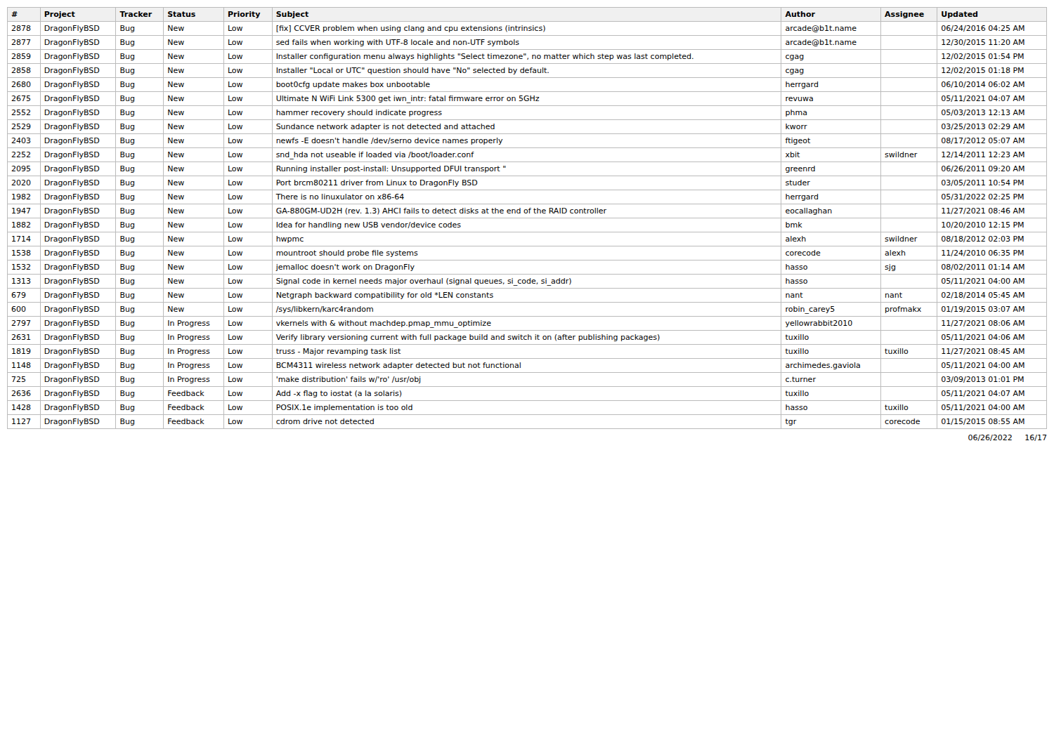| # | Project | Tracker | Status | Priority | Subject | Author | Assignee | Updated |
| --- | --- | --- | --- | --- | --- | --- | --- | --- |
| 2878 | DragonFlyBSD | Bug | New | Low | [fix] CCVER problem when using clang and cpu extensions (intrinsics) | arcade@b1t.name | | 06/24/2016 04:25 AM |
| 2877 | DragonFlyBSD | Bug | New | Low | sed fails when working with UTF-8 locale and non-UTF symbols | arcade@b1t.name | | 12/30/2015 11:20 AM |
| 2859 | DragonFlyBSD | Bug | New | Low | Installer configuration menu always highlights "Select timezone", no matter which step was last completed. | cgag | | 12/02/2015 01:54 PM |
| 2858 | DragonFlyBSD | Bug | New | Low | Installer "Local or UTC" question should have "No" selected by default. | cgag | | 12/02/2015 01:18 PM |
| 2680 | DragonFlyBSD | Bug | New | Low | boot0cfg update makes box unbootable | herrgard | | 06/10/2014 06:02 AM |
| 2675 | DragonFlyBSD | Bug | New | Low | Ultimate N WiFi Link 5300 get iwn_intr: fatal firmware error on 5GHz | revuwa | | 05/11/2021 04:07 AM |
| 2552 | DragonFlyBSD | Bug | New | Low | hammer recovery should indicate progress | phma | | 05/03/2013 12:13 AM |
| 2529 | DragonFlyBSD | Bug | New | Low | Sundance network adapter is not detected and attached | kworr | | 03/25/2013 02:29 AM |
| 2403 | DragonFlyBSD | Bug | New | Low | newfs -E doesn't handle /dev/serno device names properly | ftigeot | | 08/17/2012 05:07 AM |
| 2252 | DragonFlyBSD | Bug | New | Low | snd_hda not useable if loaded via /boot/loader.conf | xbit | swildner | 12/14/2011 12:23 AM |
| 2095 | DragonFlyBSD | Bug | New | Low | Running installer post-install: Unsupported DFUI transport " | greenrd | | 06/26/2011 09:20 AM |
| 2020 | DragonFlyBSD | Bug | New | Low | Port brcm80211 driver from Linux to DragonFly BSD | studer | | 03/05/2011 10:54 PM |
| 1982 | DragonFlyBSD | Bug | New | Low | There is no linuxulator on x86-64 | herrgard | | 05/31/2022 02:25 PM |
| 1947 | DragonFlyBSD | Bug | New | Low | GA-880GM-UD2H (rev. 1.3) AHCI fails to detect disks at the end of the RAID controller | eocallaghan | | 11/27/2021 08:46 AM |
| 1882 | DragonFlyBSD | Bug | New | Low | Idea for handling new USB vendor/device codes | bmk | | 10/20/2010 12:15 PM |
| 1714 | DragonFlyBSD | Bug | New | Low | hwpmc | alexh | swildner | 08/18/2012 02:03 PM |
| 1538 | DragonFlyBSD | Bug | New | Low | mountroot should probe file systems | corecode | alexh | 11/24/2010 06:35 PM |
| 1532 | DragonFlyBSD | Bug | New | Low | jemalloc doesn't work on DragonFly | hasso | sjg | 08/02/2011 01:14 AM |
| 1313 | DragonFlyBSD | Bug | New | Low | Signal code in kernel needs major overhaul (signal queues, si_code, si_addr) | hasso | | 05/11/2021 04:00 AM |
| 679 | DragonFlyBSD | Bug | New | Low | Netgraph backward compatibility for old *LEN constants | nant | nant | 02/18/2014 05:45 AM |
| 600 | DragonFlyBSD | Bug | New | Low | /sys/libkern/karc4random | robin_carey5 | profmakx | 01/19/2015 03:07 AM |
| 2797 | DragonFlyBSD | Bug | In Progress | Low | vkernels with & without machdep.pmap_mmu_optimize | yellowrabbit2010 | | 11/27/2021 08:06 AM |
| 2631 | DragonFlyBSD | Bug | In Progress | Low | Verify library versioning current with full package build and switch it on (after publishing packages) | tuxillo | | 05/11/2021 04:06 AM |
| 1819 | DragonFlyBSD | Bug | In Progress | Low | truss - Major revamping task list | tuxillo | tuxillo | 11/27/2021 08:45 AM |
| 1148 | DragonFlyBSD | Bug | In Progress | Low | BCM4311 wireless network adapter detected but not functional | archimedes.gaviola | | 05/11/2021 04:00 AM |
| 725 | DragonFlyBSD | Bug | In Progress | Low | 'make distribution' fails w/'ro' /usr/obj | c.turner | | 03/09/2013 01:01 PM |
| 2636 | DragonFlyBSD | Bug | Feedback | Low | Add -x flag to iostat (a la solaris) | tuxillo | | 05/11/2021 04:07 AM |
| 1428 | DragonFlyBSD | Bug | Feedback | Low | POSIX.1e implementation is too old | hasso | tuxillo | 05/11/2021 04:00 AM |
| 1127 | DragonFlyBSD | Bug | Feedback | Low | cdrom drive not detected | tgr | corecode | 01/15/2015 08:55 AM |
06/26/2022 16/17